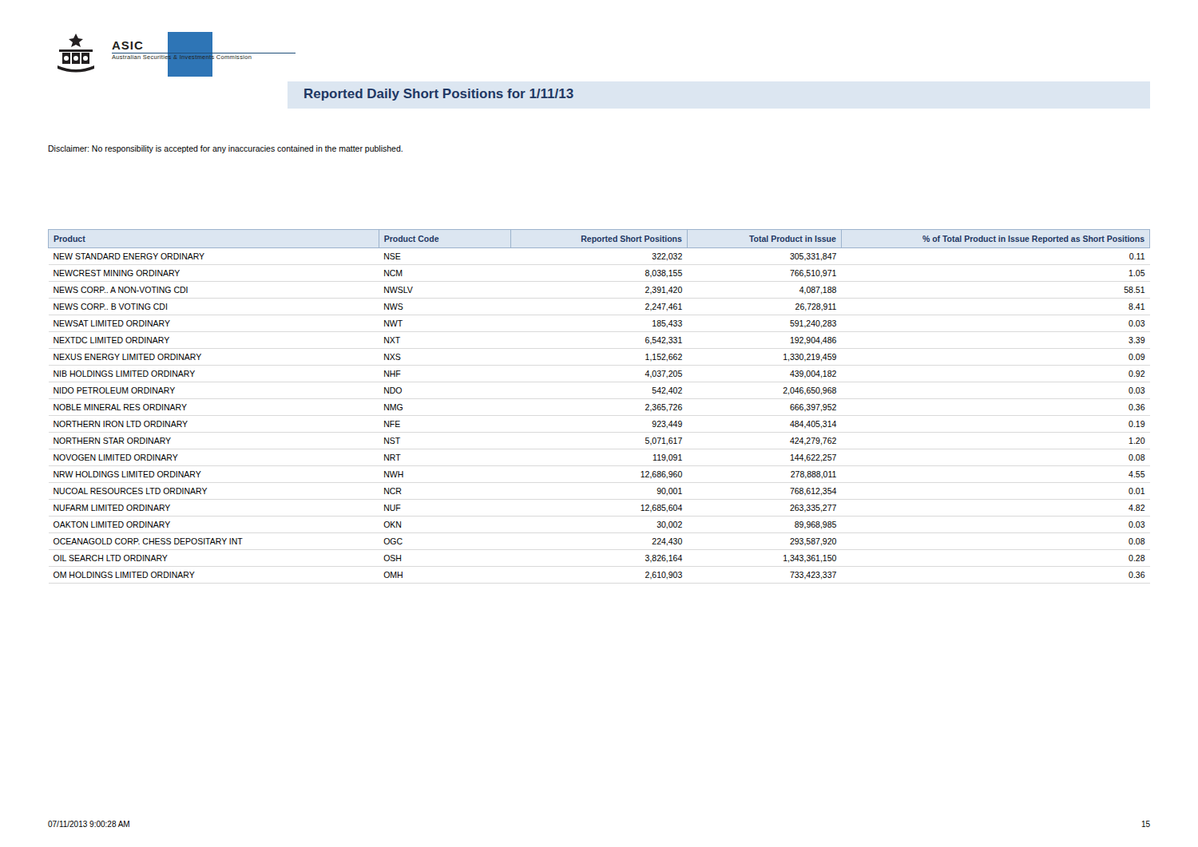ASIC
Australian Securities & Investments Commission
Reported Daily Short Positions for 1/11/13
Disclaimer: No responsibility is accepted for any inaccuracies contained in the matter published.
| Product | Product Code | Reported Short Positions | Total Product in Issue | % of Total Product in Issue Reported as Short Positions |
| --- | --- | --- | --- | --- |
| NEW STANDARD ENERGY ORDINARY | NSE | 322,032 | 305,331,847 | 0.11 |
| NEWCREST MINING ORDINARY | NCM | 8,038,155 | 766,510,971 | 1.05 |
| NEWS CORP.. A NON-VOTING CDI | NWSLV | 2,391,420 | 4,087,188 | 58.51 |
| NEWS CORP.. B VOTING CDI | NWS | 2,247,461 | 26,728,911 | 8.41 |
| NEWSAT LIMITED ORDINARY | NWT | 185,433 | 591,240,283 | 0.03 |
| NEXTDC LIMITED ORDINARY | NXT | 6,542,331 | 192,904,486 | 3.39 |
| NEXUS ENERGY LIMITED ORDINARY | NXS | 1,152,662 | 1,330,219,459 | 0.09 |
| NIB HOLDINGS LIMITED ORDINARY | NHF | 4,037,205 | 439,004,182 | 0.92 |
| NIDO PETROLEUM ORDINARY | NDO | 542,402 | 2,046,650,968 | 0.03 |
| NOBLE MINERAL RES ORDINARY | NMG | 2,365,726 | 666,397,952 | 0.36 |
| NORTHERN IRON LTD ORDINARY | NFE | 923,449 | 484,405,314 | 0.19 |
| NORTHERN STAR ORDINARY | NST | 5,071,617 | 424,279,762 | 1.20 |
| NOVOGEN LIMITED ORDINARY | NRT | 119,091 | 144,622,257 | 0.08 |
| NRW HOLDINGS LIMITED ORDINARY | NWH | 12,686,960 | 278,888,011 | 4.55 |
| NUCOAL RESOURCES LTD ORDINARY | NCR | 90,001 | 768,612,354 | 0.01 |
| NUFARM LIMITED ORDINARY | NUF | 12,685,604 | 263,335,277 | 4.82 |
| OAKTON LIMITED ORDINARY | OKN | 30,002 | 89,968,985 | 0.03 |
| OCEANAGOLD CORP. CHESS DEPOSITARY INT | OGC | 224,430 | 293,587,920 | 0.08 |
| OIL SEARCH LTD ORDINARY | OSH | 3,826,164 | 1,343,361,150 | 0.28 |
| OM HOLDINGS LIMITED ORDINARY | OMH | 2,610,903 | 733,423,337 | 0.36 |
07/11/2013 9:00:28 AM 15